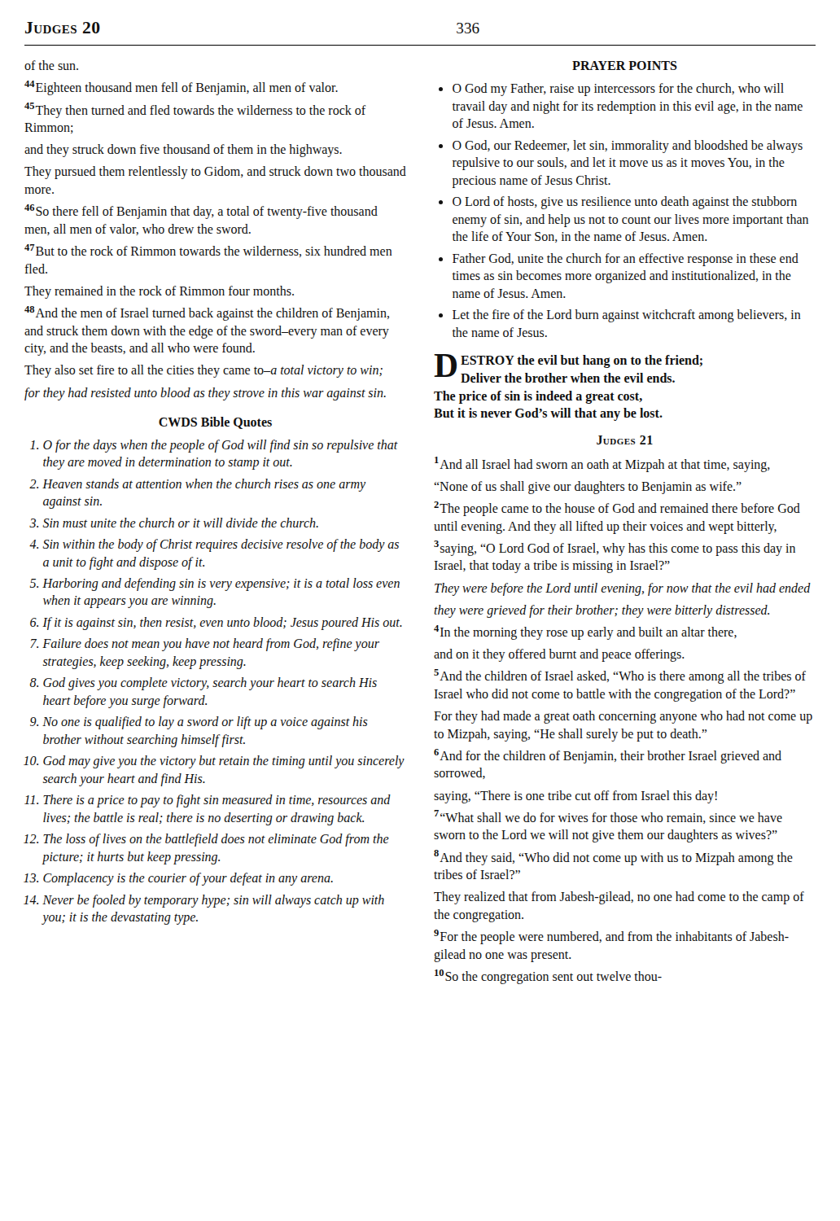Judges 20 336
of the sun.
44 Eighteen thousand men fell of Benjamin, all men of valor.
45 They then turned and fled towards the wilderness to the rock of Rimmon;
and they struck down five thousand of them in the highways.
They pursued them relentlessly to Gidom, and struck down two thousand more.
46 So there fell of Benjamin that day, a total of twenty-five thousand men, all men of valor, who drew the sword.
47 But to the rock of Rimmon towards the wilderness, six hundred men fled.
They remained in the rock of Rimmon four months.
48 And the men of Israel turned back against the children of Benjamin, and struck them down with the edge of the sword–every man of every city, and the beasts, and all who were found.
They also set fire to all the cities they came to–a total victory to win;
for they had resisted unto blood as they strove in this war against sin.
CWDS Bible Quotes
O for the days when the people of God will find sin so repulsive that they are moved in determination to stamp it out.
Heaven stands at attention when the church rises as one army against sin.
Sin must unite the church or it will divide the church.
Sin within the body of Christ requires decisive resolve of the body as a unit to fight and dispose of it.
Harboring and defending sin is very expensive; it is a total loss even when it appears you are winning.
If it is against sin, then resist, even unto blood; Jesus poured His out.
Failure does not mean you have not heard from God, refine your strategies, keep seeking, keep pressing.
God gives you complete victory, search your heart to search His heart before you surge forward.
No one is qualified to lay a sword or lift up a voice against his brother without searching himself first.
God may give you the victory but retain the timing until you sincerely search your heart and find His.
There is a price to pay to fight sin measured in time, resources and lives; the battle is real; there is no deserting or drawing back.
The loss of lives on the battlefield does not eliminate God from the picture; it hurts but keep pressing.
Complacency is the courier of your defeat in any arena.
Never be fooled by temporary hype; sin will always catch up with you; it is the devastating type.
PRAYER POINTS
O God my Father, raise up intercessors for the church, who will travail day and night for its redemption in this evil age, in the name of Jesus. Amen.
O God, our Redeemer, let sin, immorality and bloodshed be always repulsive to our souls, and let it move us as it moves You, in the precious name of Jesus Christ.
O Lord of hosts, give us resilience unto death against the stubborn enemy of sin, and help us not to count our lives more important than the life of Your Son, in the name of Jesus. Amen.
Father God, unite the church for an effective response in these end times as sin becomes more organized and institutionalized, in the name of Jesus. Amen.
Let the fire of the Lord burn against witchcraft among believers, in the name of Jesus.
DESTROY the evil but hang on to the friend;
Deliver the brother when the evil ends.
The price of sin is indeed a great cost,
But it is never God’s will that any be lost.
Judges 21
1 And all Israel had sworn an oath at Mizpah at that time, saying,
“None of us shall give our daughters to Benjamin as wife.”
2 The people came to the house of God and remained there before God until evening. And they all lifted up their voices and wept bitterly,
3saying, “O Lord God of Israel, why has this come to pass this day in Israel, that today a tribe is missing in Israel?”
They were before the Lord until evening, for now that the evil had ended
they were grieved for their brother; they were bitterly distressed.
4 In the morning they rose up early and built an altar there,
and on it they offered burnt and peace offerings.
5 And the children of Israel asked, “Who is there among all the tribes of Israel who did not come to battle with the congregation of the Lord?”
For they had made a great oath concerning anyone who had not come up to Mizpah, saying, “He shall surely be put to death.”
6 And for the children of Benjamin, their brother Israel grieved and sorrowed,
saying, “There is one tribe cut off from Israel this day!
7“What shall we do for wives for those who remain, since we have sworn to the Lord we will not give them our daughters as wives?”
8 And they said, “Who did not come up with us to Mizpah among the tribes of Israel?”
They realized that from Jabesh-gilead, no one had come to the camp of the congregation.
9 For the people were numbered, and from the inhabitants of Jabesh-gilead no one was present.
10 So the congregation sent out twelve thou-